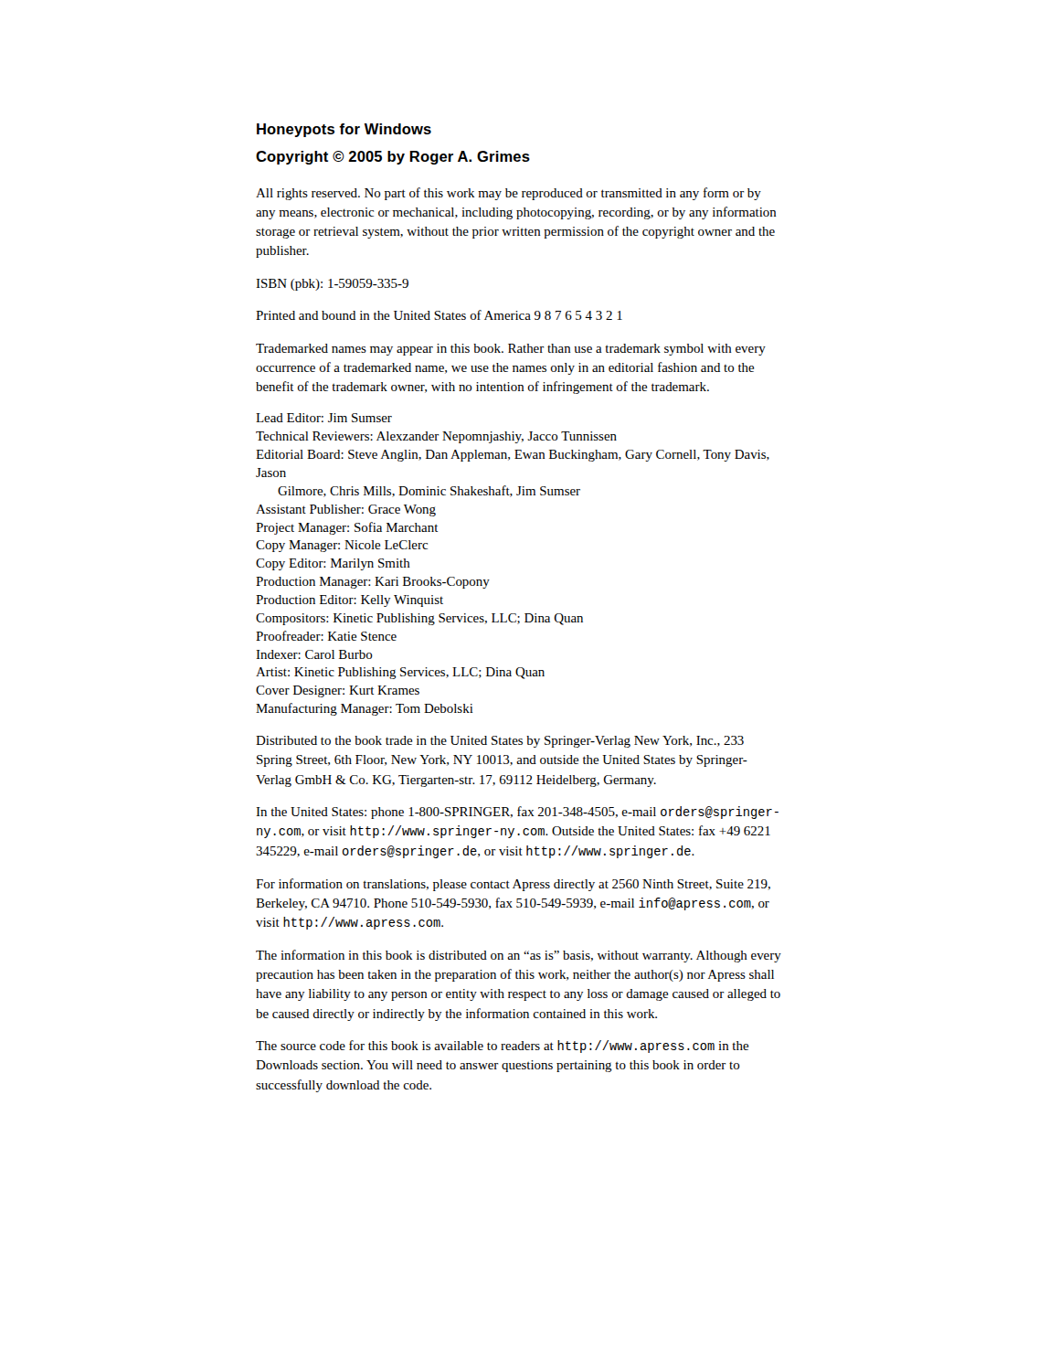Honeypots for Windows
Copyright © 2005 by Roger A. Grimes
All rights reserved. No part of this work may be reproduced or transmitted in any form or by any means, electronic or mechanical, including photocopying, recording, or by any information storage or retrieval system, without the prior written permission of the copyright owner and the publisher.
ISBN (pbk): 1-59059-335-9
Printed and bound in the United States of America 9 8 7 6 5 4 3 2 1
Trademarked names may appear in this book. Rather than use a trademark symbol with every occurrence of a trademarked name, we use the names only in an editorial fashion and to the benefit of the trademark owner, with no intention of infringement of the trademark.
Lead Editor: Jim Sumser
Technical Reviewers: Alexzander Nepomnjashiy, Jacco Tunnissen
Editorial Board: Steve Anglin, Dan Appleman, Ewan Buckingham, Gary Cornell, Tony Davis, Jason Gilmore, Chris Mills, Dominic Shakeshaft, Jim Sumser Assistant Publisher: Grace Wong
Project Manager: Sofia Marchant
Copy Manager: Nicole LeClerc
Copy Editor: Marilyn Smith
Production Manager: Kari Brooks-Copony
Production Editor: Kelly Winquist
Compositors: Kinetic Publishing Services, LLC; Dina Quan
Proofreader: Katie Stence
Indexer: Carol Burbo
Artist: Kinetic Publishing Services, LLC; Dina Quan
Cover Designer: Kurt Krames
Manufacturing Manager: Tom Debolski
Distributed to the book trade in the United States by Springer-Verlag New York, Inc., 233 Spring Street, 6th Floor, New York, NY 10013, and outside the United States by Springer-Verlag GmbH & Co. KG, Tiergarten-str. 17, 69112 Heidelberg, Germany.
In the United States: phone 1-800-SPRINGER, fax 201-348-4505, e-mail orders@springer-ny.com, or visit http://www.springer-ny.com. Outside the United States: fax +49 6221 345229, e-mail orders@springer.de, or visit http://www.springer.de.
For information on translations, please contact Apress directly at 2560 Ninth Street, Suite 219, Berkeley, CA 94710. Phone 510-549-5930, fax 510-549-5939, e-mail info@apress.com, or visit http://www.apress.com.
The information in this book is distributed on an “as is” basis, without warranty. Although every precaution has been taken in the preparation of this work, neither the author(s) nor Apress shall have any liability to any person or entity with respect to any loss or damage caused or alleged to be caused directly or indirectly by the information contained in this work.
The source code for this book is available to readers at http://www.apress.com in the Downloads section. You will need to answer questions pertaining to this book in order to successfully download the code.